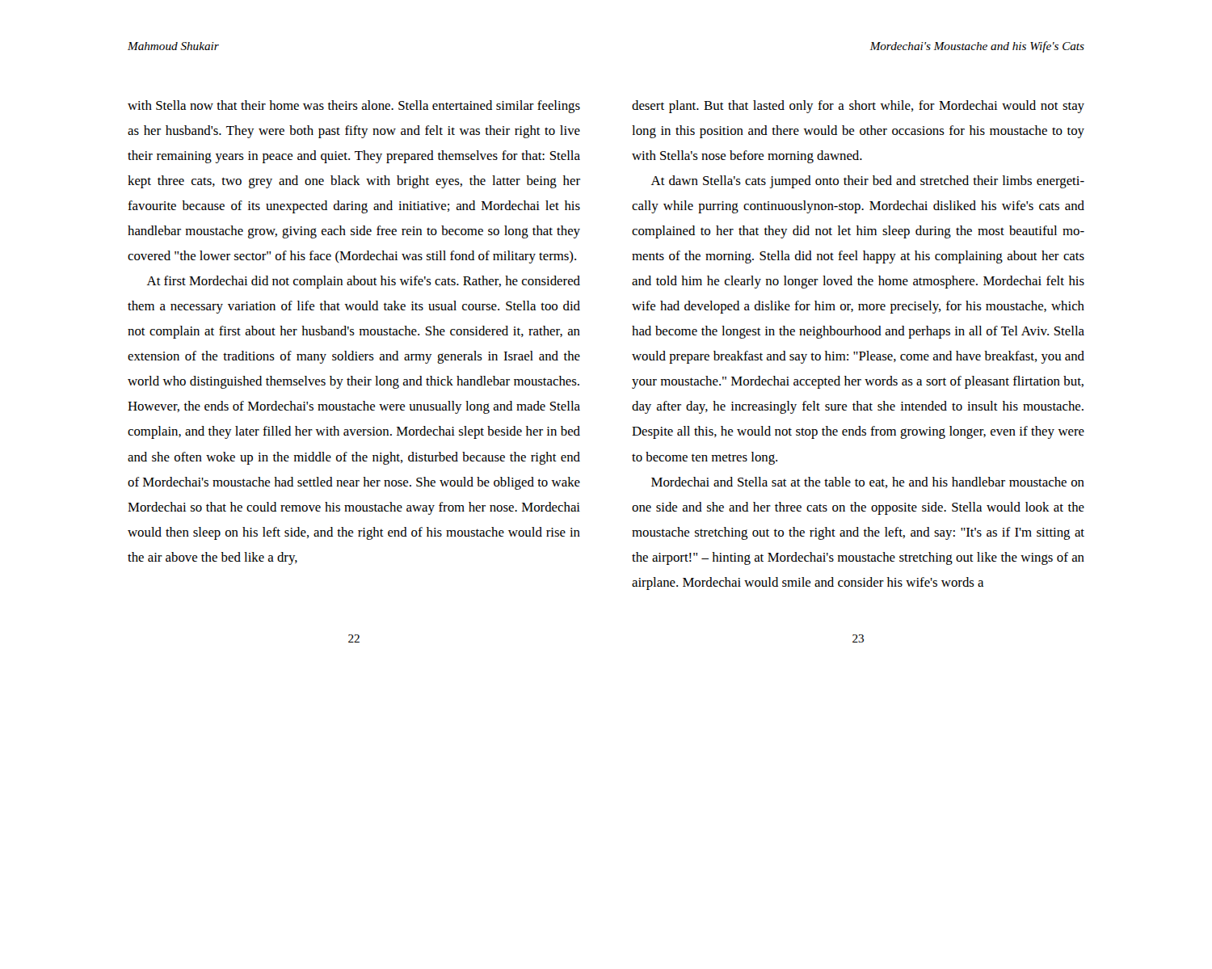Mahmoud Shukair
with Stella now that their home was theirs alone. Stella entertained similar feelings as her husband's. They were both past fifty now and felt it was their right to live their remaining years in peace and quiet. They prepared themselves for that: Stella kept three cats, two grey and one black with bright eyes, the latter being her favourite because of its unexpected daring and initiative; and Mordechai let his handlebar moustache grow, giving each side free rein to become so long that they covered "the lower sector" of his face (Mordechai was still fond of military terms).
At first Mordechai did not complain about his wife's cats. Rather, he considered them a necessary variation of life that would take its usual course. Stella too did not complain at first about her husband's moustache. She considered it, rather, an extension of the traditions of many soldiers and army generals in Israel and the world who distinguished themselves by their long and thick handlebar moustaches. However, the ends of Mordechai's moustache were unusually long and made Stella complain, and they later filled her with aversion. Mordechai slept beside her in bed and she often woke up in the middle of the night, disturbed because the right end of Mordechai's moustache had settled near her nose. She would be obliged to wake Mordechai so that he could remove his moustache away from her nose. Mordechai would then sleep on his left side, and the right end of his moustache would rise in the air above the bed like a dry,
22
Mordechai's Moustache and his Wife's Cats
desert plant. But that lasted only for a short while, for Mordechai would not stay long in this position and there would be other occasions for his moustache to toy with Stella's nose before morning dawned.
At dawn Stella's cats jumped onto their bed and stretched their limbs energetically while purring continuouslynon-stop. Mordechai disliked his wife's cats and complained to her that they did not let him sleep during the most beautiful moments of the morning. Stella did not feel happy at his complaining about her cats and told him he clearly no longer loved the home atmosphere. Mordechai felt his wife had developed a dislike for him or, more precisely, for his moustache, which had become the longest in the neighbourhood and perhaps in all of Tel Aviv. Stella would prepare breakfast and say to him: "Please, come and have breakfast, you and your moustache." Mordechai accepted her words as a sort of pleasant flirtation but, day after day, he increasingly felt sure that she intended to insult his moustache. Despite all this, he would not stop the ends from growing longer, even if they were to become ten metres long.
Mordechai and Stella sat at the table to eat, he and his handlebar moustache on one side and she and her three cats on the opposite side. Stella would look at the moustache stretching out to the right and the left, and say: "It's as if I'm sitting at the airport!" – hinting at Mordechai's moustache stretching out like the wings of an airplane. Mordechai would smile and consider his wife's words a
23